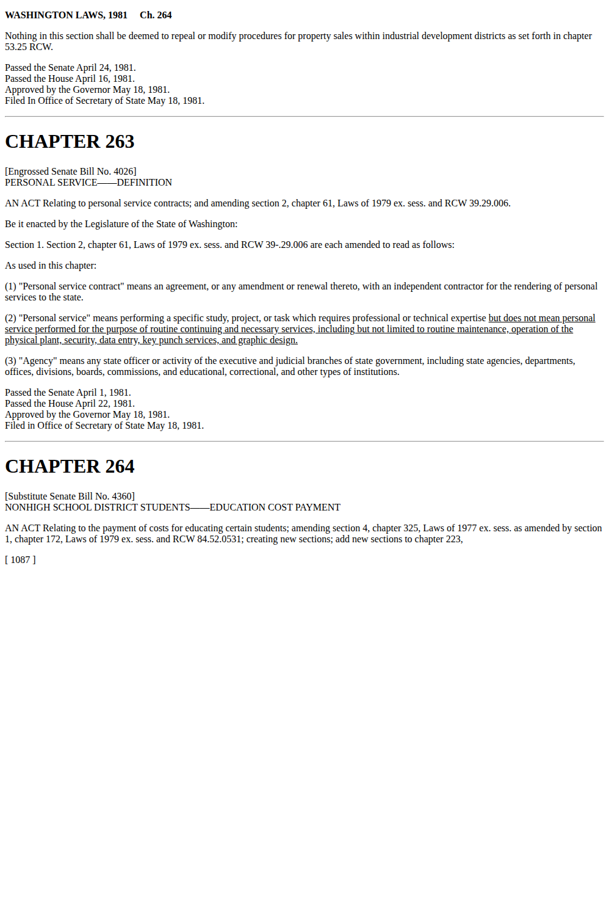WASHINGTON LAWS, 1981 Ch. 264
Nothing in this section shall be deemed to repeal or modify procedures for property sales within industrial development districts as set forth in chapter 53.25 RCW.
Passed the Senate April 24, 1981.
Passed the House April 16, 1981.
Approved by the Governor May 18, 1981.
Filed In Office of Secretary of State May 18, 1981.
CHAPTER 263
[Engrossed Senate Bill No. 4026]
PERSONAL SERVICE——DEFINITION
AN ACT Relating to personal service contracts; and amending section 2, chapter 61, Laws of 1979 ex. sess. and RCW 39.29.006.
Be it enacted by the Legislature of the State of Washington:
Section 1. Section 2, chapter 61, Laws of 1979 ex. sess. and RCW 39-.29.006 are each amended to read as follows:
As used in this chapter:
(1) "Personal service contract" means an agreement, or any amendment or renewal thereto, with an independent contractor for the rendering of personal services to the state.
(2) "Personal service" means performing a specific study, project, or task which requires professional or technical expertise but does not mean personal service performed for the purpose of routine continuing and necessary services, including but not limited to routine maintenance, operation of the physical plant, security, data entry, key punch services, and graphic design.
(3) "Agency" means any state officer or activity of the executive and judicial branches of state government, including state agencies, departments, offices, divisions, boards, commissions, and educational, correctional, and other types of institutions.
Passed the Senate April 1, 1981.
Passed the House April 22, 1981.
Approved by the Governor May 18, 1981.
Filed in Office of Secretary of State May 18, 1981.
CHAPTER 264
[Substitute Senate Bill No. 4360]
NONHIGH SCHOOL DISTRICT STUDENTS——EDUCATION COST PAYMENT
AN ACT Relating to the payment of costs for educating certain students; amending section 4, chapter 325, Laws of 1977 ex. sess. as amended by section 1, chapter 172, Laws of 1979 ex. sess. and RCW 84.52.0531; creating new sections; add new sections to chapter 223,
[ 1087 ]